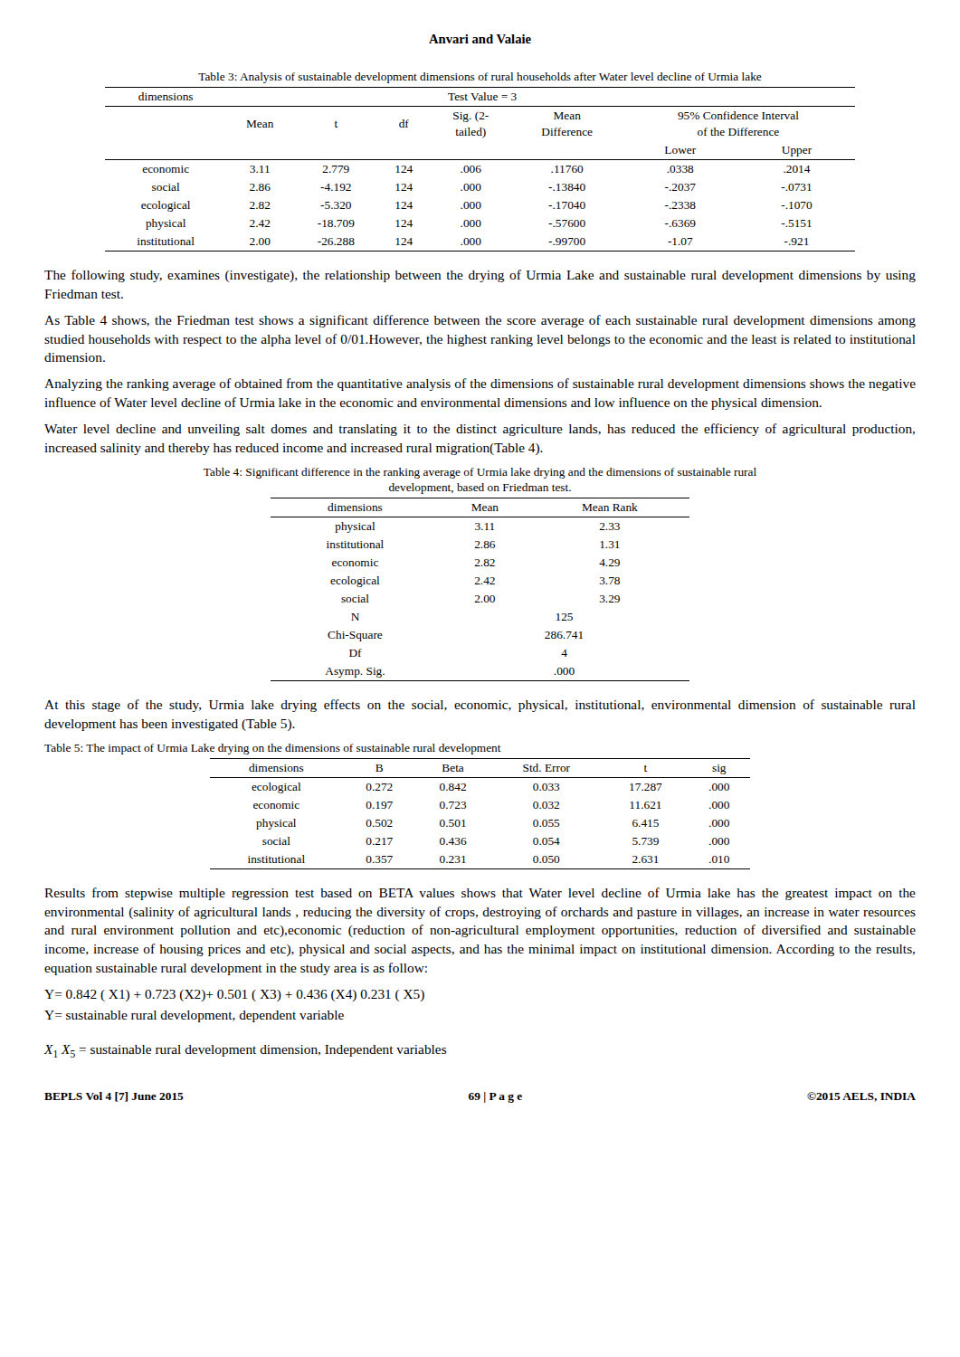Anvari and Valaie
Table 3: Analysis of sustainable development dimensions of rural households after Water level decline of Urmia lake
| dimensions | Test Value = 3 |
| | Mean | t | df | Sig. (2- tailed) | Mean Difference | 95% Confidence Interval of the Difference |
| | | | | | | Lower | Upper |
| economic | 3.11 | 2.779 | 124 | .006 | .11760 | .0338 | .2014 |
| social | 2.86 | -4.192 | 124 | .000 | -.13840 | -.2037 | -.0731 |
| ecological | 2.82 | -5.320 | 124 | .000 | -.17040 | -.2338 | -.1070 |
| physical | 2.42 | -18.709 | 124 | .000 | -.57600 | -.6369 | -.5151 |
| institutional | 2.00 | -26.288 | 124 | .000 | -.99700 | -1.07 | -.921 |
The following study, examines (investigate), the relationship between the drying of Urmia Lake and sustainable rural development dimensions by using Friedman test.
As Table 4 shows, the Friedman test shows a significant difference between the score average of each sustainable rural development dimensions among studied households with respect to the alpha level of 0/01.However, the highest ranking level belongs to the economic and the least is related to institutional dimension.
Analyzing the ranking average of obtained from the quantitative analysis of the dimensions of sustainable rural development dimensions shows the negative influence of Water level decline of Urmia lake in the economic and environmental dimensions and low influence on the physical dimension.
Water level decline and unveiling salt domes and translating it to the distinct agriculture lands, has reduced the efficiency of agricultural production, increased salinity and thereby has reduced income and increased rural migration(Table 4).
Table 4: Significant difference in the ranking average of Urmia lake drying and the dimensions of sustainable rural
development, based on Friedman test.
| dimensions | Mean | Mean Rank |
| physical | 3.11 | 2.33 |
| institutional | 2.86 | 1.31 |
| economic | 2.82 | 4.29 |
| ecological | 2.42 | 3.78 |
| social | 2.00 | 3.29 |
| N | 125 |
| Chi-Square | 286.741 |
| Df | 4 |
| Asymp. Sig. | .000 |
At this stage of the study, Urmia lake drying effects on the social, economic, physical, institutional, environmental dimension of sustainable rural development has been investigated (Table 5).
Table 5: The impact of Urmia Lake drying on the dimensions of sustainable rural development
| dimensions | B | Beta | Std. Error | t | sig |
| ecological | 0.272 | 0.842 | 0.033 | 17.287 | .000 |
| economic | 0.197 | 0.723 | 0.032 | 11.621 | .000 |
| physical | 0.502 | 0.501 | 0.055 | 6.415 | .000 |
| social | 0.217 | 0.436 | 0.054 | 5.739 | .000 |
| institutional | 0.357 | 0.231 | 0.050 | 2.631 | .010 |
Results from stepwise multiple regression test based on BETA values shows that Water level decline of Urmia lake has the greatest impact on the environmental (salinity of agricultural lands , reducing the diversity of crops, destroying of orchards and pasture in villages, an increase in water resources and rural environment pollution and etc),economic (reduction of non-agricultural employment opportunities, reduction of diversified and sustainable income, increase of housing prices and etc), physical and social aspects, and has the minimal impact on institutional dimension. According to the results, equation sustainable rural development in the study area is as follow:
Y= 0.842 ( X1) + 0.723 (X2)+ 0.501 ( X3) + 0.436 (X4) 0.231 ( X5)
Y= sustainable rural development, dependent variable
X1 X5 = sustainable rural development dimension, Independent variables
BEPLS Vol 4 [7] June 2015 69 | P a g e ©2015 AELS, INDIA